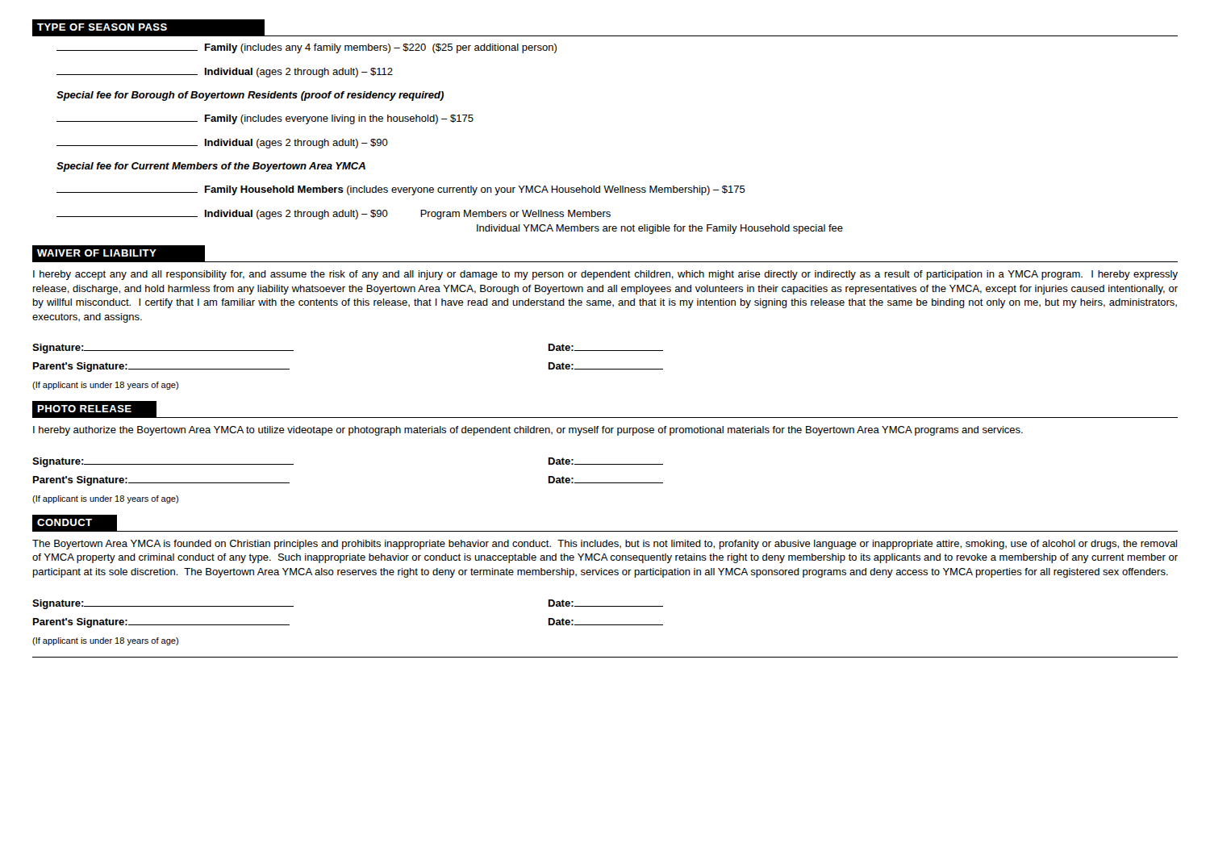TYPE OF SEASON PASS
Family (includes any 4 family members) – $220 ($25 per additional person)
Individual (ages 2 through adult) – $112
Special fee for Borough of Boyertown Residents (proof of residency required)
Family (includes everyone living in the household) – $175
Individual (ages 2 through adult) – $90
Special fee for Current Members of the Boyertown Area YMCA
Family Household Members (includes everyone currently on your YMCA Household Wellness Membership) – $175
Individual (ages 2 through adult) – $90Program Members or Wellness Members Individual YMCA Members are not eligible for the Family Household special fee
WAIVER OF LIABILITY
I hereby accept any and all responsibility for, and assume the risk of any and all injury or damage to my person or dependent children, which might arise directly or indirectly as a result of participation in a YMCA program. I hereby expressly release, discharge, and hold harmless from any liability whatsoever the Boyertown Area YMCA, Borough of Boyertown and all employees and volunteers in their capacities as representatives of the YMCA, except for injuries caused intentionally, or by willful misconduct. I certify that I am familiar with the contents of this release, that I have read and understand the same, and that it is my intention by signing this release that the same be binding not only on me, but my heirs, administrators, executors, and assigns.
| Signature: | Date: |
| Parent's Signature: | Date: |
(If applicant is under 18 years of age)
PHOTO RELEASE
I hereby authorize the Boyertown Area YMCA to utilize videotape or photograph materials of dependent children, or myself for purpose of promotional materials for the Boyertown Area YMCA programs and services.
| Signature: | Date: |
| Parent's Signature: | Date: |
(If applicant is under 18 years of age)
CONDUCT
The Boyertown Area YMCA is founded on Christian principles and prohibits inappropriate behavior and conduct. This includes, but is not limited to, profanity or abusive language or inappropriate attire, smoking, use of alcohol or drugs, the removal of YMCA property and criminal conduct of any type. Such inappropriate behavior or conduct is unacceptable and the YMCA consequently retains the right to deny membership to its applicants and to revoke a membership of any current member or participant at its sole discretion. The Boyertown Area YMCA also reserves the right to deny or terminate membership, services or participation in all YMCA sponsored programs and deny access to YMCA properties for all registered sex offenders.
| Signature: | Date: |
| Parent's Signature: | Date: |
(If applicant is under 18 years of age)